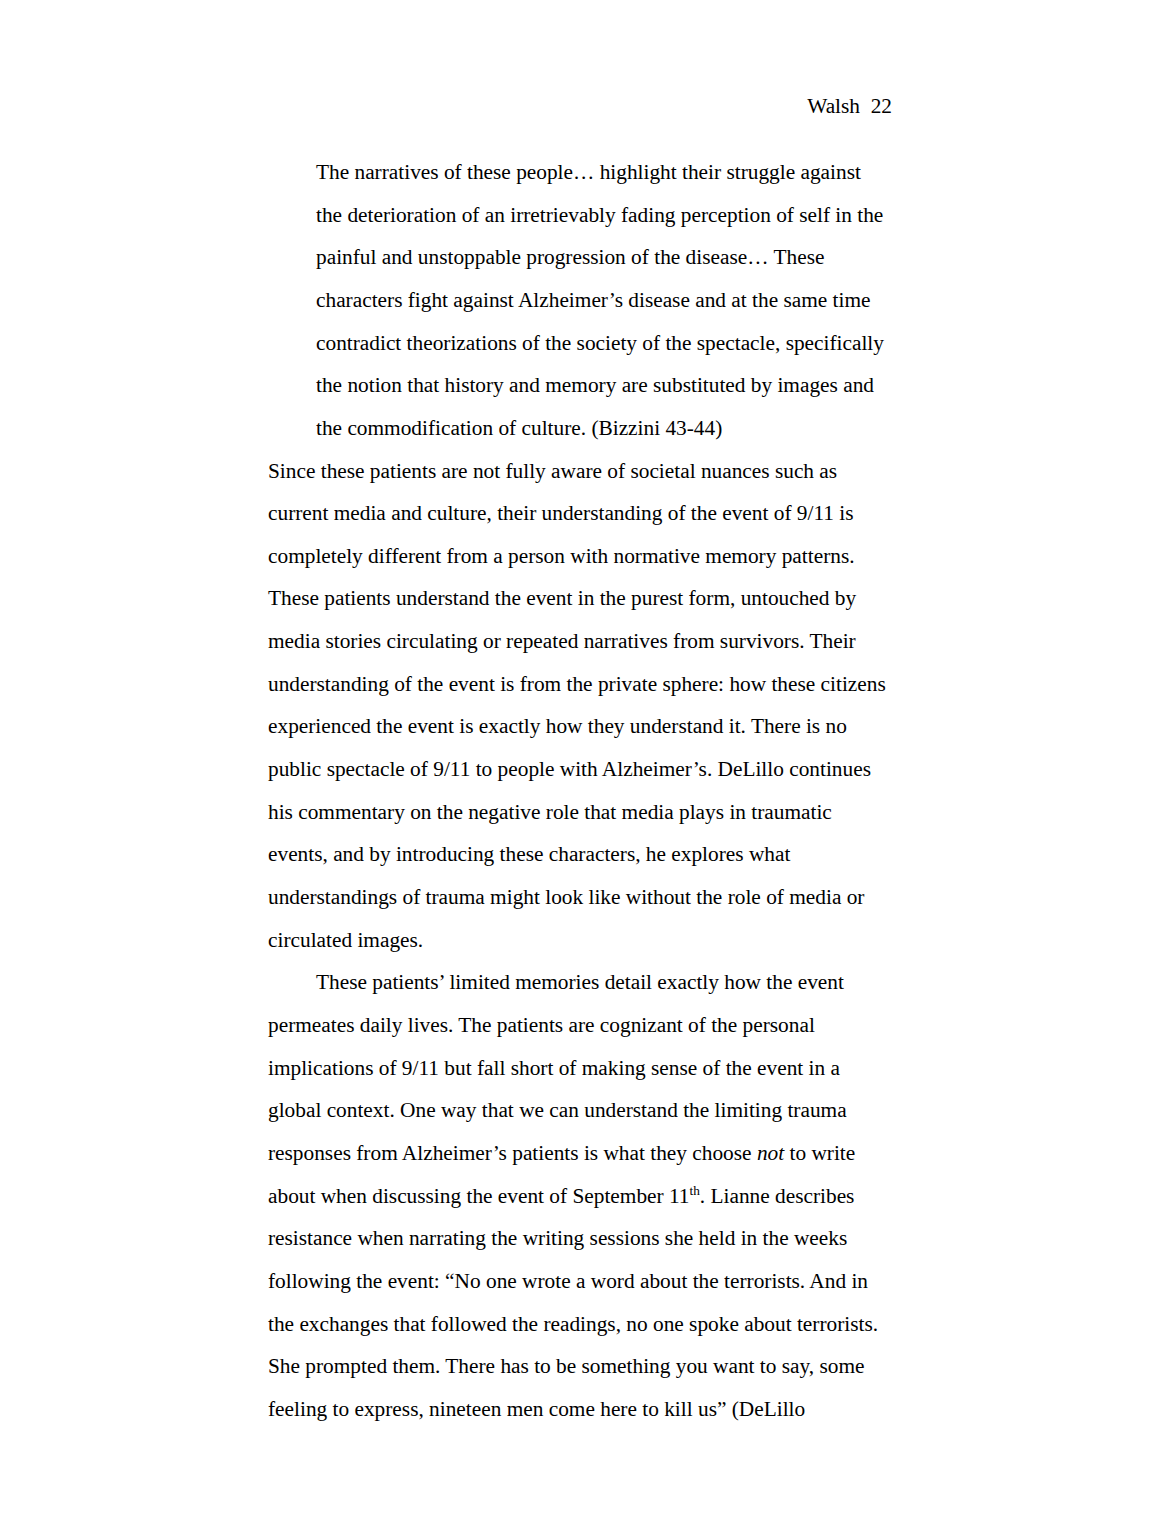Walsh 22
The narratives of these people… highlight their struggle against the deterioration of an irretrievably fading perception of self in the painful and unstoppable progression of the disease… These characters fight against Alzheimer’s disease and at the same time contradict theorizations of the society of the spectacle, specifically the notion that history and memory are substituted by images and the commodification of culture. (Bizzini 43-44)
Since these patients are not fully aware of societal nuances such as current media and culture, their understanding of the event of 9/11 is completely different from a person with normative memory patterns. These patients understand the event in the purest form, untouched by media stories circulating or repeated narratives from survivors. Their understanding of the event is from the private sphere: how these citizens experienced the event is exactly how they understand it. There is no public spectacle of 9/11 to people with Alzheimer’s. DeLillo continues his commentary on the negative role that media plays in traumatic events, and by introducing these characters, he explores what understandings of trauma might look like without the role of media or circulated images.
These patients’ limited memories detail exactly how the event permeates daily lives. The patients are cognizant of the personal implications of 9/11 but fall short of making sense of the event in a global context. One way that we can understand the limiting trauma responses from Alzheimer’s patients is what they choose not to write about when discussing the event of September 11th. Lianne describes resistance when narrating the writing sessions she held in the weeks following the event: “No one wrote a word about the terrorists. And in the exchanges that followed the readings, no one spoke about terrorists. She prompted them. There has to be something you want to say, some feeling to express, nineteen men come here to kill us” (DeLillo